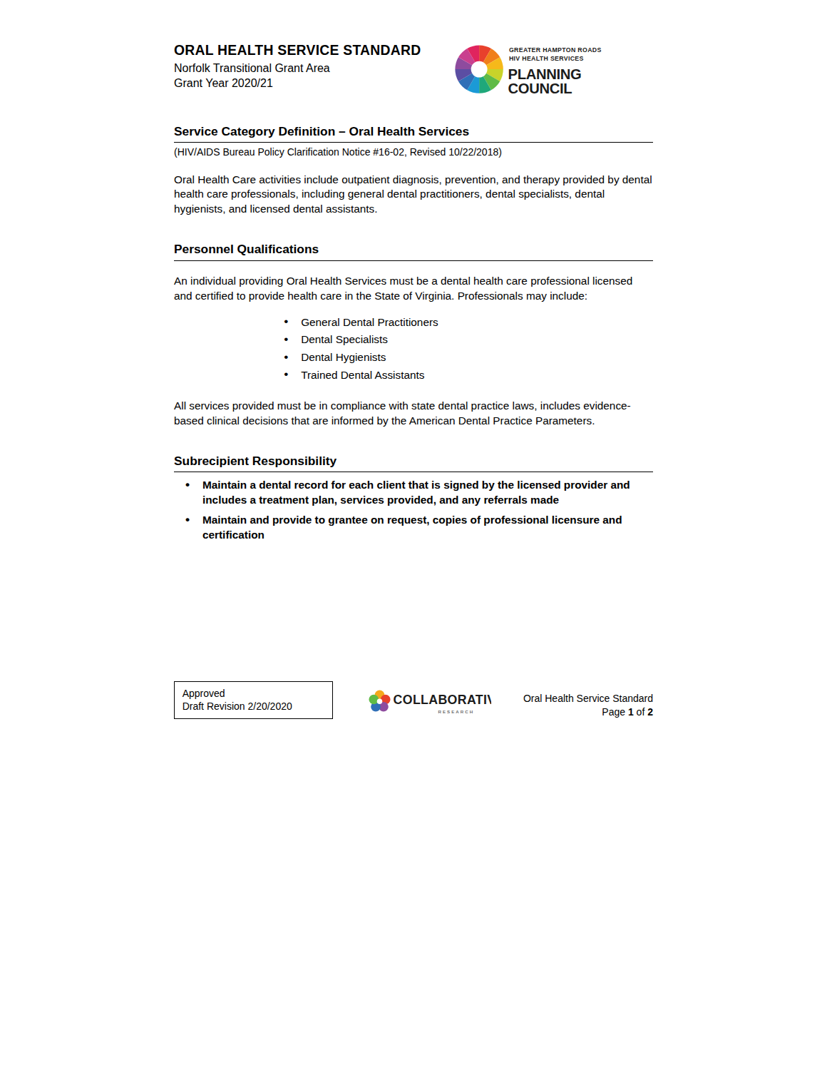ORAL HEALTH SERVICE STANDARD
Norfolk Transitional Grant Area
Grant Year 2020/21
GREATER HAMPTON ROADS HIV HEALTH SERVICES PLANNING COUNCIL
Service Category Definition – Oral Health Services
(HIV/AIDS Bureau Policy Clarification Notice #16-02, Revised 10/22/2018)
Oral Health Care activities include outpatient diagnosis, prevention, and therapy provided by dental health care professionals, including general dental practitioners, dental specialists, dental hygienists, and licensed dental assistants.
Personnel Qualifications
An individual providing Oral Health Services must be a dental health care professional licensed and certified to provide health care in the State of Virginia. Professionals may include:
General Dental Practitioners
Dental Specialists
Dental Hygienists
Trained Dental Assistants
All services provided must be in compliance with state dental practice laws, includes evidence-based clinical decisions that are informed by the American Dental Practice Parameters.
Subrecipient Responsibility
Maintain a dental record for each client that is signed by the licensed provider and includes a treatment plan, services provided, and any referrals made
Maintain and provide to grantee on request, copies of professional licensure and certification
Approved
Draft Revision 2/20/2020
COLLABORATIVE RESEARCH
Oral Health Service Standard
Page 1 of 2